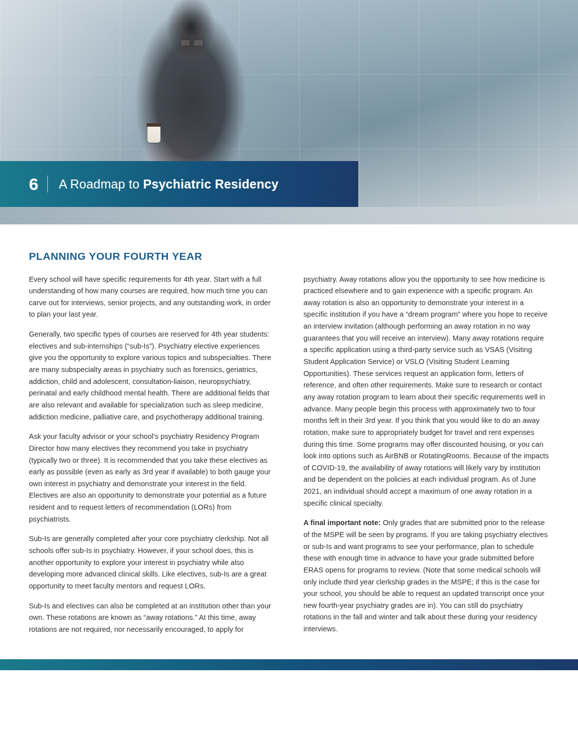6 A Roadmap to Psychiatric Residency
Planning Your Fourth Year
Every school will have specific requirements for 4th year. Start with a full understanding of how many courses are required, how much time you can carve out for interviews, senior projects, and any outstanding work, in order to plan your last year.
Generally, two specific types of courses are reserved for 4th year students: electives and sub-internships (“sub-Is”). Psychiatry elective experiences give you the opportunity to explore various topics and subspecialties. There are many subspecialty areas in psychiatry such as forensics, geriatrics, addiction, child and adolescent, consultation-liaison, neuropsychiatry, perinatal and early childhood mental health. There are additional fields that are also relevant and available for specialization such as sleep medicine, addiction medicine, palliative care, and psychotherapy additional training.
Ask your faculty advisor or your school’s psychiatry Residency Program Director how many electives they recommend you take in psychiatry (typically two or three). It is recommended that you take these electives as early as possible (even as early as 3rd year if available) to both gauge your own interest in psychiatry and demonstrate your interest in the field. Electives are also an opportunity to demonstrate your potential as a future resident and to request letters of recommendation (LORs) from psychiatrists.
Sub-Is are generally completed after your core psychiatry clerkship. Not all schools offer sub-Is in psychiatry. However, if your school does, this is another opportunity to explore your interest in psychiatry while also developing more advanced clinical skills. Like electives, sub-Is are a great opportunity to meet faculty mentors and request LORs.
Sub-Is and electives can also be completed at an institution other than your own. These rotations are known as “away rotations.” At this time, away rotations are not required, nor necessarily encouraged, to apply for psychiatry. Away rotations allow you the opportunity to see how medicine is practiced elsewhere and to gain experience with a specific program. An away rotation is also an opportunity to demonstrate your interest in a specific institution if you have a “dream program” where you hope to receive an interview invitation (although performing an away rotation in no way guarantees that you will receive an interview). Many away rotations require a specific application using a third-party service such as VSAS (Visiting Student Application Service) or VSLO (Visiting Student Learning Opportunities). These services request an application form, letters of reference, and often other requirements. Make sure to research or contact any away rotation program to learn about their specific requirements well in advance. Many people begin this process with approximately two to four months left in their 3rd year. If you think that you would like to do an away rotation, make sure to appropriately budget for travel and rent expenses during this time. Some programs may offer discounted housing, or you can look into options such as AirBNB or RotatingRooms. Because of the impacts of COVID-19, the availability of away rotations will likely vary by institution and be dependent on the policies at each individual program. As of June 2021, an individual should accept a maximum of one away rotation in a specific clinical specialty.
A final important note: Only grades that are submitted prior to the release of the MSPE will be seen by programs. If you are taking psychiatry electives or sub-Is and want programs to see your performance, plan to schedule these with enough time in advance to have your grade submitted before ERAS opens for programs to review. (Note that some medical schools will only include third year clerkship grades in the MSPE; if this is the case for your school, you should be able to request an updated transcript once your new fourth-year psychiatry grades are in). You can still do psychiatry rotations in the fall and winter and talk about these during your residency interviews.